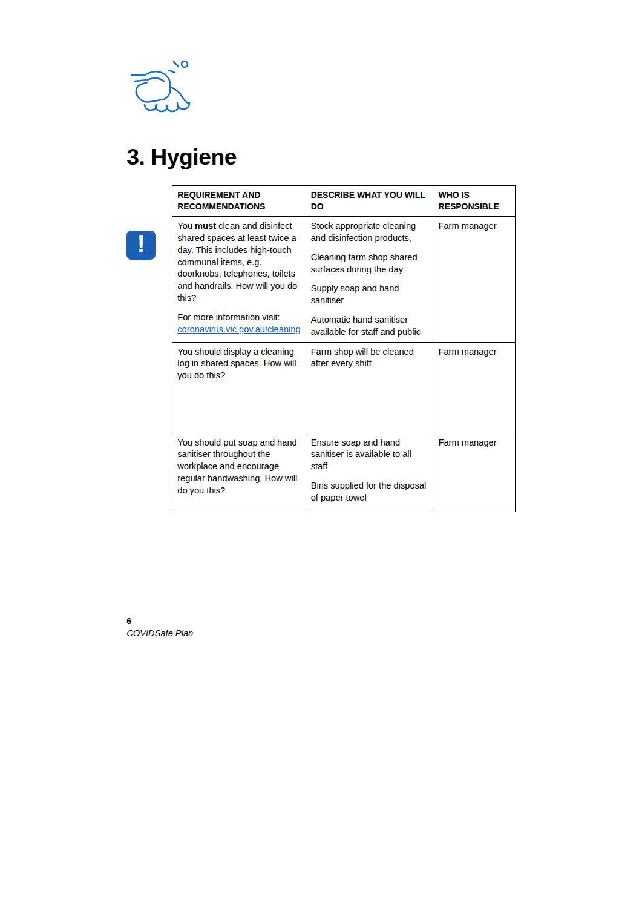3. Hygiene
!
| REQUIREMENT AND RECOMMENDATIONS | DESCRIBE WHAT YOU WILL DO | WHO IS RESPONSIBLE |
| --- | --- | --- |
| You must clean and disinfect shared spaces at least twice a day. This includes high-touch communal items, e.g. doorknobs, telephones, toilets and handrails. How will you do this? For more information visit: coronavirus.vic.gov.au/cleaning | Stock appropriate cleaning and disinfection products, Cleaning farm shop shared surfaces during the day Supply soap and hand sanitiser Automatic hand sanitiser available for staff and public | Farm manager |
| You should display a cleaning log in shared spaces. How will you do this? | Farm shop will be cleaned after every shift | Farm manager |
| You should put soap and hand sanitiser throughout the workplace and encourage regular handwashing. How will do you this? | Ensure soap and hand sanitiser is available to all staff Bins supplied for the disposal of paper towel | Farm manager |
6
COVIDSafe Plan